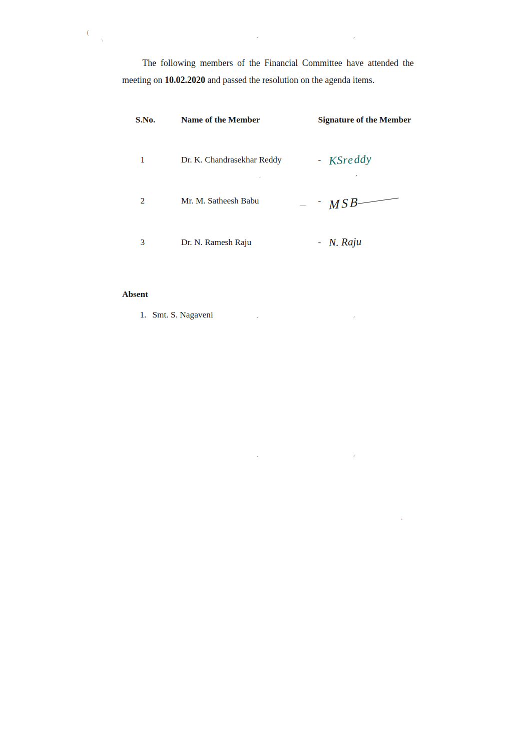( \ ·  , ·  , — ·  , ·  , ·
The following members of the Financial Committee have attended the meeting on 10.02.2020 and passed the resolution on the agenda items.
| S.No. | Name of the Member | Signature of the Member |
| --- | --- | --- |
| 1 | Dr. K. Chandrasekhar Reddy | - K S r e d d y |
| 2 | Mr. M. Satheesh Babu | - M S B |
| 3 | Dr. N. Ramesh Raju | - N. Raju |
Absent
Smt. S. Nagaveni